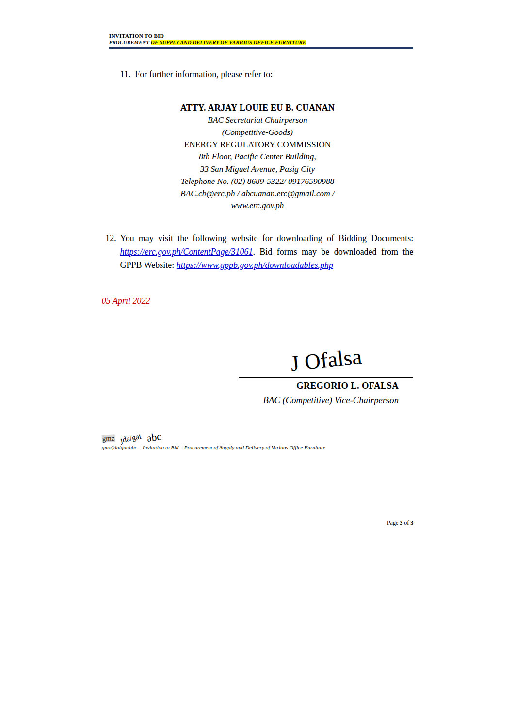INVITATION TO BID
PROCUREMENT OF SUPPLY AND DELIVERY OF VARIOUS OFFICE FURNITURE
11. For further information, please refer to:
ATTY. ARJAY LOUIE EU B. CUANAN
BAC Secretariat Chairperson
(Competitive-Goods)
ENERGY REGULATORY COMMISSION
8th Floor, Pacific Center Building,
33 San Miguel Avenue, Pasig City
Telephone No. (02) 8689-5322/ 09176590988
BAC.cb@erc.ph / abcuanan.erc@gmail.com /
www.erc.gov.ph
12. You may visit the following website for downloading of Bidding Documents: https://erc.gov.ph/ContentPage/31061. Bid forms may be downloaded from the GPPB Website: https://www.gppb.gov.ph/downloadables.php
05 April 2022
J Ofalsa
GREGORIO L. OFALSA
BAC (Competitive) Vice-Chairperson
gmz jda/gat abc
gmz/jda/gat/abc – Invitation to Bid – Procurement of Supply and Delivery of Various Office Furniture
Page 3 of 3